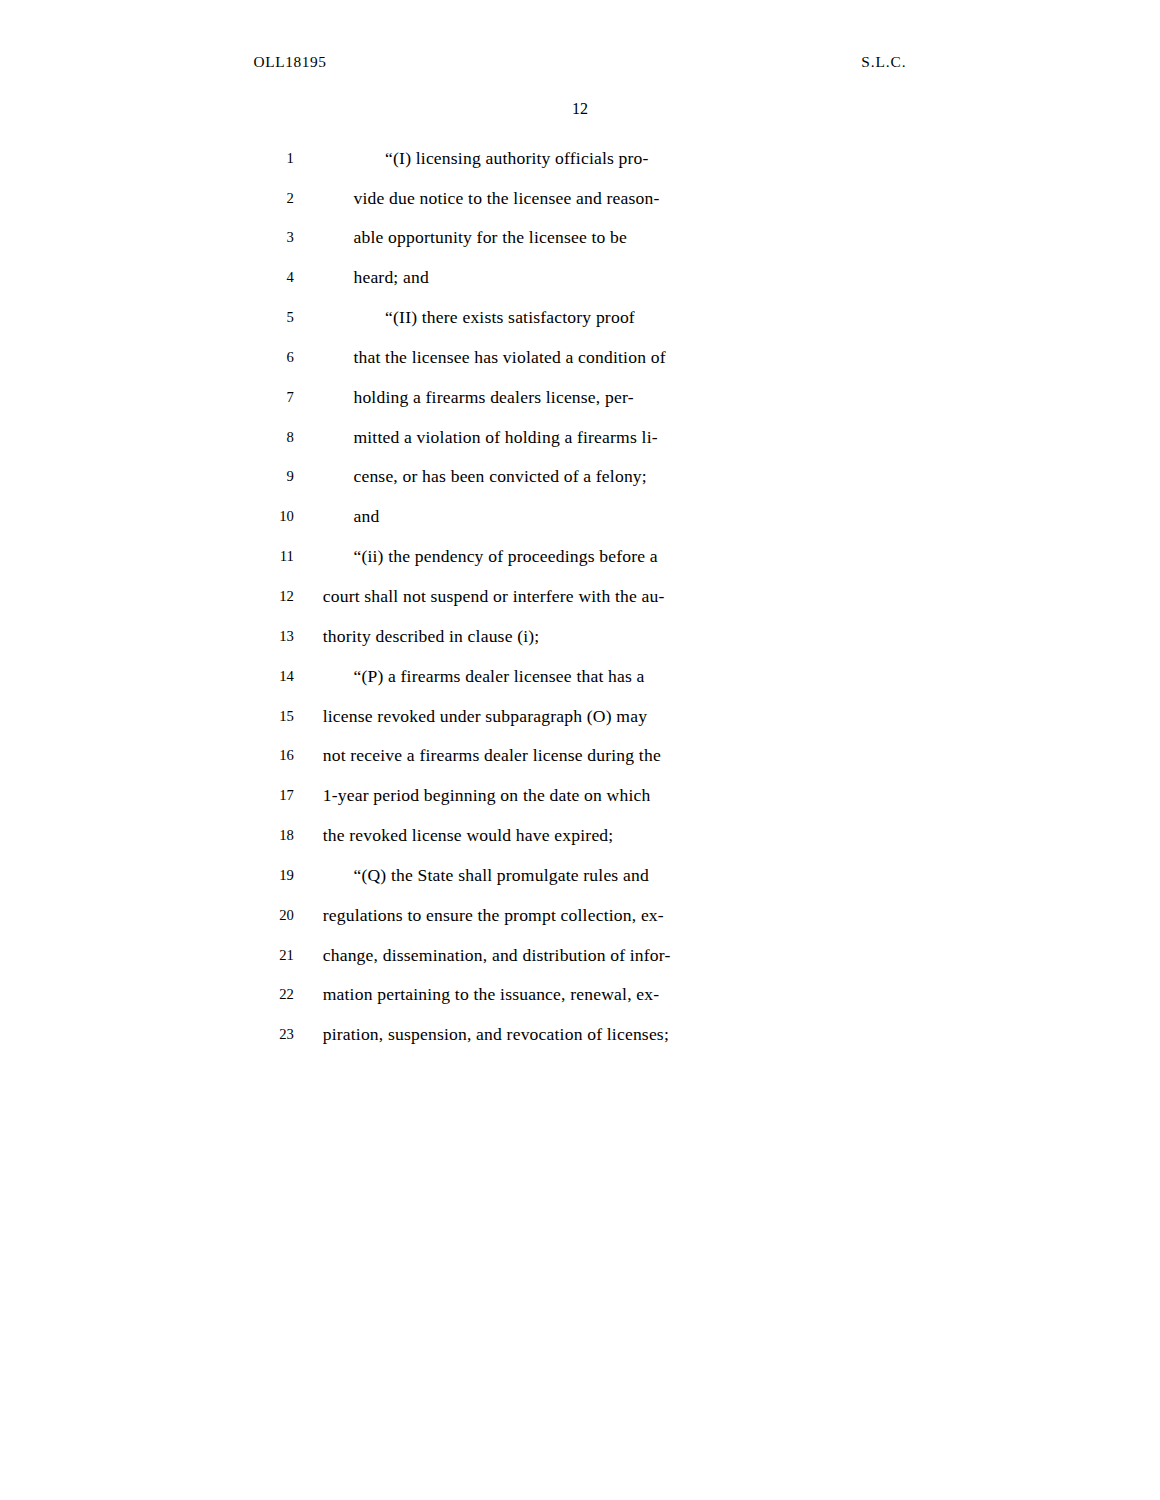OLL18195 S.L.C.
12
| 1 | “(I) licensing authority officials pro- |
| 2 | vide due notice to the licensee and reason- |
| 3 | able opportunity for the licensee to be |
| 4 | heard; and |
| 5 | “(II) there exists satisfactory proof |
| 6 | that the licensee has violated a condition of |
| 7 | holding a firearms dealers license, per- |
| 8 | mitted a violation of holding a firearms li- |
| 9 | cense, or has been convicted of a felony; |
| 10 | and |
| 11 | “(ii) the pendency of proceedings before a |
| 12 | court shall not suspend or interfere with the au- |
| 13 | thority described in clause (i); |
| 14 | “(P) a firearms dealer licensee that has a |
| 15 | license revoked under subparagraph (O) may |
| 16 | not receive a firearms dealer license during the |
| 17 | 1-year period beginning on the date on which |
| 18 | the revoked license would have expired; |
| 19 | “(Q) the State shall promulgate rules and |
| 20 | regulations to ensure the prompt collection, ex- |
| 21 | change, dissemination, and distribution of infor- |
| 22 | mation pertaining to the issuance, renewal, ex- |
| 23 | piration, suspension, and revocation of licenses; |